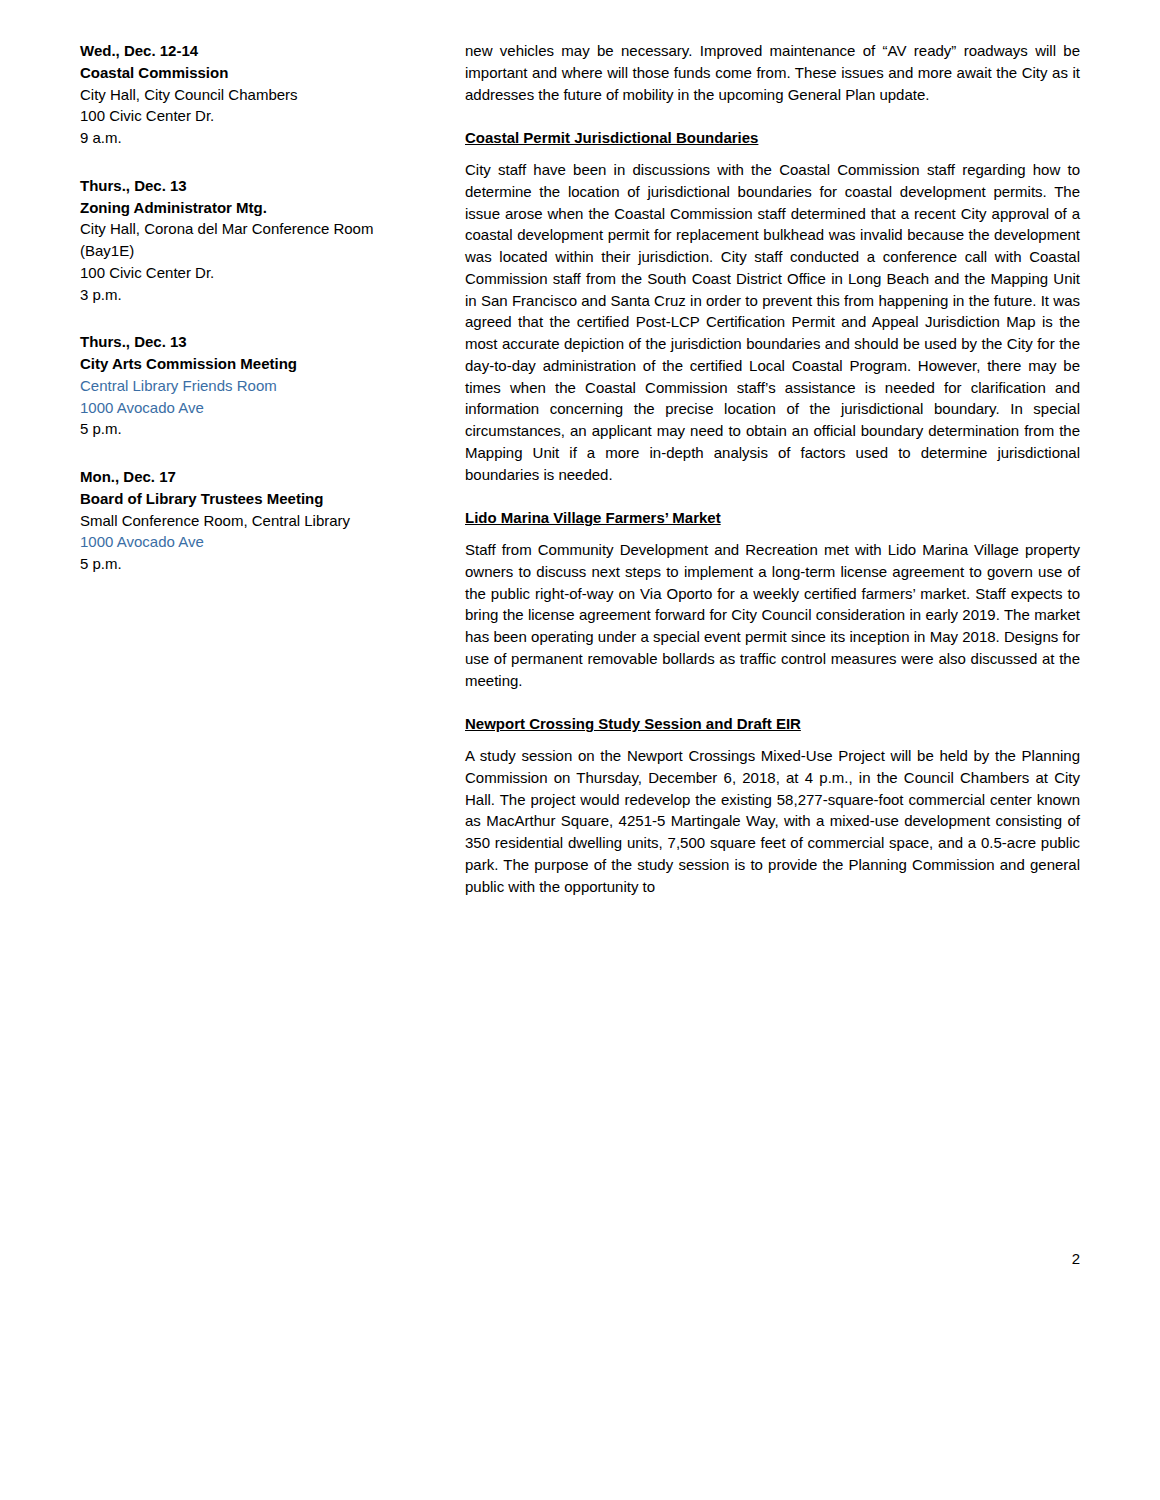Wed., Dec. 12-14
Coastal Commission
City Hall, City Council Chambers
100 Civic Center Dr.
9 a.m.
Thurs., Dec. 13
Zoning Administrator Mtg.
City Hall, Corona del Mar Conference Room (Bay1E)
100 Civic Center Dr.
3 p.m.
Thurs., Dec. 13
City Arts Commission Meeting
Central Library Friends Room
1000 Avocado Ave
5 p.m.
Mon., Dec. 17
Board of Library Trustees Meeting
Small Conference Room, Central Library
1000 Avocado Ave
5 p.m.
new vehicles may be necessary. Improved maintenance of “AV ready” roadways will be important and where will those funds come from. These issues and more await the City as it addresses the future of mobility in the upcoming General Plan update.
Coastal Permit Jurisdictional Boundaries
City staff have been in discussions with the Coastal Commission staff regarding how to determine the location of jurisdictional boundaries for coastal development permits. The issue arose when the Coastal Commission staff determined that a recent City approval of a coastal development permit for replacement bulkhead was invalid because the development was located within their jurisdiction. City staff conducted a conference call with Coastal Commission staff from the South Coast District Office in Long Beach and the Mapping Unit in San Francisco and Santa Cruz in order to prevent this from happening in the future. It was agreed that the certified Post-LCP Certification Permit and Appeal Jurisdiction Map is the most accurate depiction of the jurisdiction boundaries and should be used by the City for the day-to-day administration of the certified Local Coastal Program. However, there may be times when the Coastal Commission staff’s assistance is needed for clarification and information concerning the precise location of the jurisdictional boundary. In special circumstances, an applicant may need to obtain an official boundary determination from the Mapping Unit if a more in-depth analysis of factors used to determine jurisdictional boundaries is needed.
Lido Marina Village Farmers’ Market
Staff from Community Development and Recreation met with Lido Marina Village property owners to discuss next steps to implement a long-term license agreement to govern use of the public right-of-way on Via Oporto for a weekly certified farmers’ market. Staff expects to bring the license agreement forward for City Council consideration in early 2019. The market has been operating under a special event permit since its inception in May 2018. Designs for use of permanent removable bollards as traffic control measures were also discussed at the meeting.
Newport Crossing Study Session and Draft EIR
A study session on the Newport Crossings Mixed-Use Project will be held by the Planning Commission on Thursday, December 6, 2018, at 4 p.m., in the Council Chambers at City Hall. The project would redevelop the existing 58,277-square-foot commercial center known as MacArthur Square, 4251-5 Martingale Way, with a mixed-use development consisting of 350 residential dwelling units, 7,500 square feet of commercial space, and a 0.5-acre public park. The purpose of the study session is to provide the Planning Commission and general public with the opportunity to
2